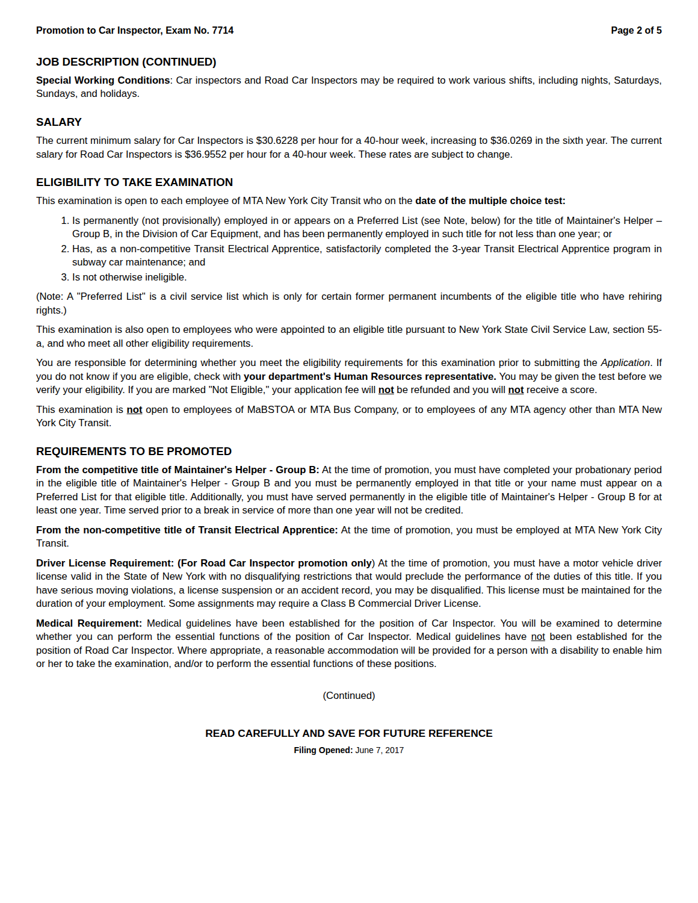Promotion to Car Inspector, Exam No. 7714 Page 2 of 5
JOB DESCRIPTION (CONTINUED)
Special Working Conditions: Car inspectors and Road Car Inspectors may be required to work various shifts, including nights, Saturdays, Sundays, and holidays.
SALARY
The current minimum salary for Car Inspectors is $30.6228 per hour for a 40-hour week, increasing to $36.0269 in the sixth year. The current salary for Road Car Inspectors is $36.9552 per hour for a 40-hour week. These rates are subject to change.
ELIGIBILITY TO TAKE EXAMINATION
This examination is open to each employee of MTA New York City Transit who on the date of the multiple choice test:
Is permanently (not provisionally) employed in or appears on a Preferred List (see Note, below) for the title of Maintainer's Helper – Group B, in the Division of Car Equipment, and has been permanently employed in such title for not less than one year; or
Has, as a non-competitive Transit Electrical Apprentice, satisfactorily completed the 3-year Transit Electrical Apprentice program in subway car maintenance; and
Is not otherwise ineligible.
(Note: A "Preferred List" is a civil service list which is only for certain former permanent incumbents of the eligible title who have rehiring rights.)
This examination is also open to employees who were appointed to an eligible title pursuant to New York State Civil Service Law, section 55-a, and who meet all other eligibility requirements.
You are responsible for determining whether you meet the eligibility requirements for this examination prior to submitting the Application. If you do not know if you are eligible, check with your department's Human Resources representative. You may be given the test before we verify your eligibility. If you are marked "Not Eligible," your application fee will not be refunded and you will not receive a score.
This examination is not open to employees of MaBSTOA or MTA Bus Company, or to employees of any MTA agency other than MTA New York City Transit.
REQUIREMENTS TO BE PROMOTED
From the competitive title of Maintainer's Helper - Group B: At the time of promotion, you must have completed your probationary period in the eligible title of Maintainer's Helper - Group B and you must be permanently employed in that title or your name must appear on a Preferred List for that eligible title. Additionally, you must have served permanently in the eligible title of Maintainer's Helper - Group B for at least one year. Time served prior to a break in service of more than one year will not be credited.
From the non-competitive title of Transit Electrical Apprentice: At the time of promotion, you must be employed at MTA New York City Transit.
Driver License Requirement: (For Road Car Inspector promotion only) At the time of promotion, you must have a motor vehicle driver license valid in the State of New York with no disqualifying restrictions that would preclude the performance of the duties of this title. If you have serious moving violations, a license suspension or an accident record, you may be disqualified. This license must be maintained for the duration of your employment. Some assignments may require a Class B Commercial Driver License.
Medical Requirement: Medical guidelines have been established for the position of Car Inspector. You will be examined to determine whether you can perform the essential functions of the position of Car Inspector. Medical guidelines have not been established for the position of Road Car Inspector. Where appropriate, a reasonable accommodation will be provided for a person with a disability to enable him or her to take the examination, and/or to perform the essential functions of these positions.
(Continued)
READ CAREFULLY AND SAVE FOR FUTURE REFERENCE
Filing Opened: June 7, 2017